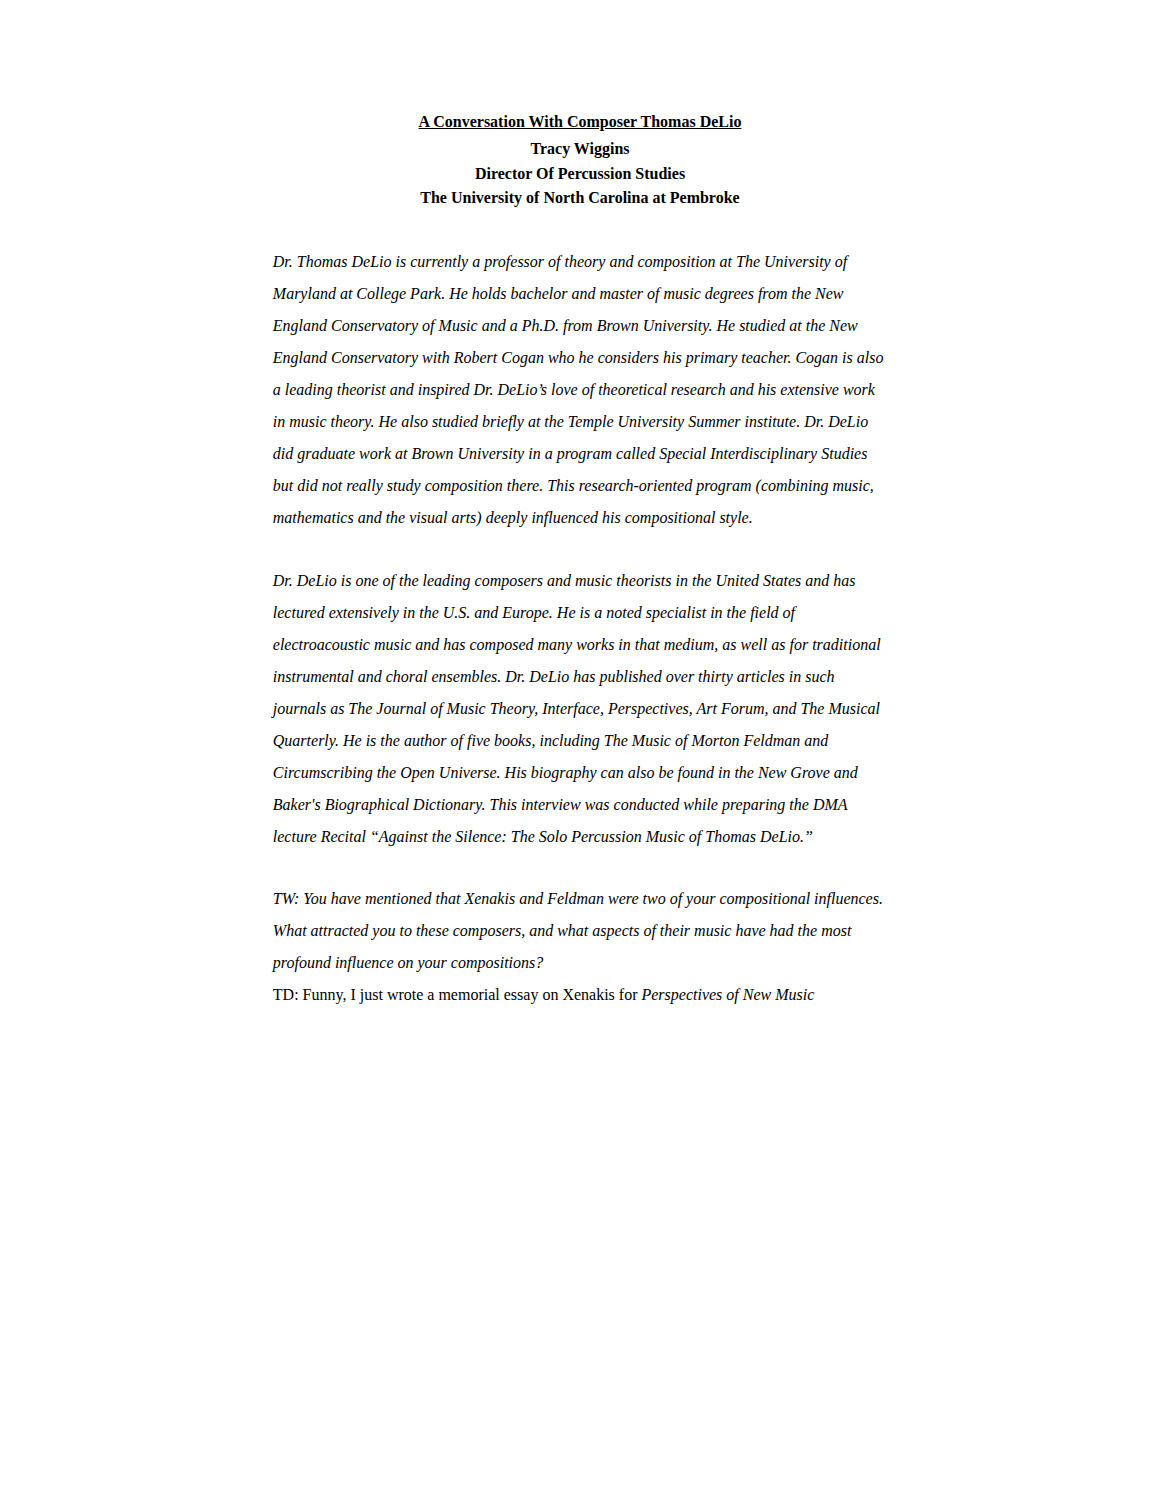A Conversation With Composer Thomas DeLio
Tracy Wiggins
Director Of Percussion Studies
The University of North Carolina at Pembroke
Dr. Thomas DeLio is currently a professor of theory and composition at The University of Maryland at College Park. He holds bachelor and master of music degrees from the New England Conservatory of Music and a Ph.D. from Brown University. He studied at the New England Conservatory with Robert Cogan who he considers his primary teacher. Cogan is also a leading theorist and inspired Dr. DeLio’s love of theoretical research and his extensive work in music theory. He also studied briefly at the Temple University Summer institute. Dr. DeLio did graduate work at Brown University in a program called Special Interdisciplinary Studies but did not really study composition there. This research-oriented program (combining music, mathematics and the visual arts) deeply influenced his compositional style.
Dr. DeLio is one of the leading composers and music theorists in the United States and has lectured extensively in the U.S. and Europe. He is a noted specialist in the field of electroacoustic music and has composed many works in that medium, as well as for traditional instrumental and choral ensembles. Dr. DeLio has published over thirty articles in such journals as The Journal of Music Theory, Interface, Perspectives, Art Forum, and The Musical Quarterly. He is the author of five books, including The Music of Morton Feldman and Circumscribing the Open Universe. His biography can also be found in the New Grove and Baker's Biographical Dictionary. This interview was conducted while preparing the DMA lecture Recital “Against the Silence: The Solo Percussion Music of Thomas DeLio.”
TW: You have mentioned that Xenakis and Feldman were two of your compositional influences. What attracted you to these composers, and what aspects of their music have had the most profound influence on your compositions?
TD: Funny, I just wrote a memorial essay on Xenakis for Perspectives of New Music